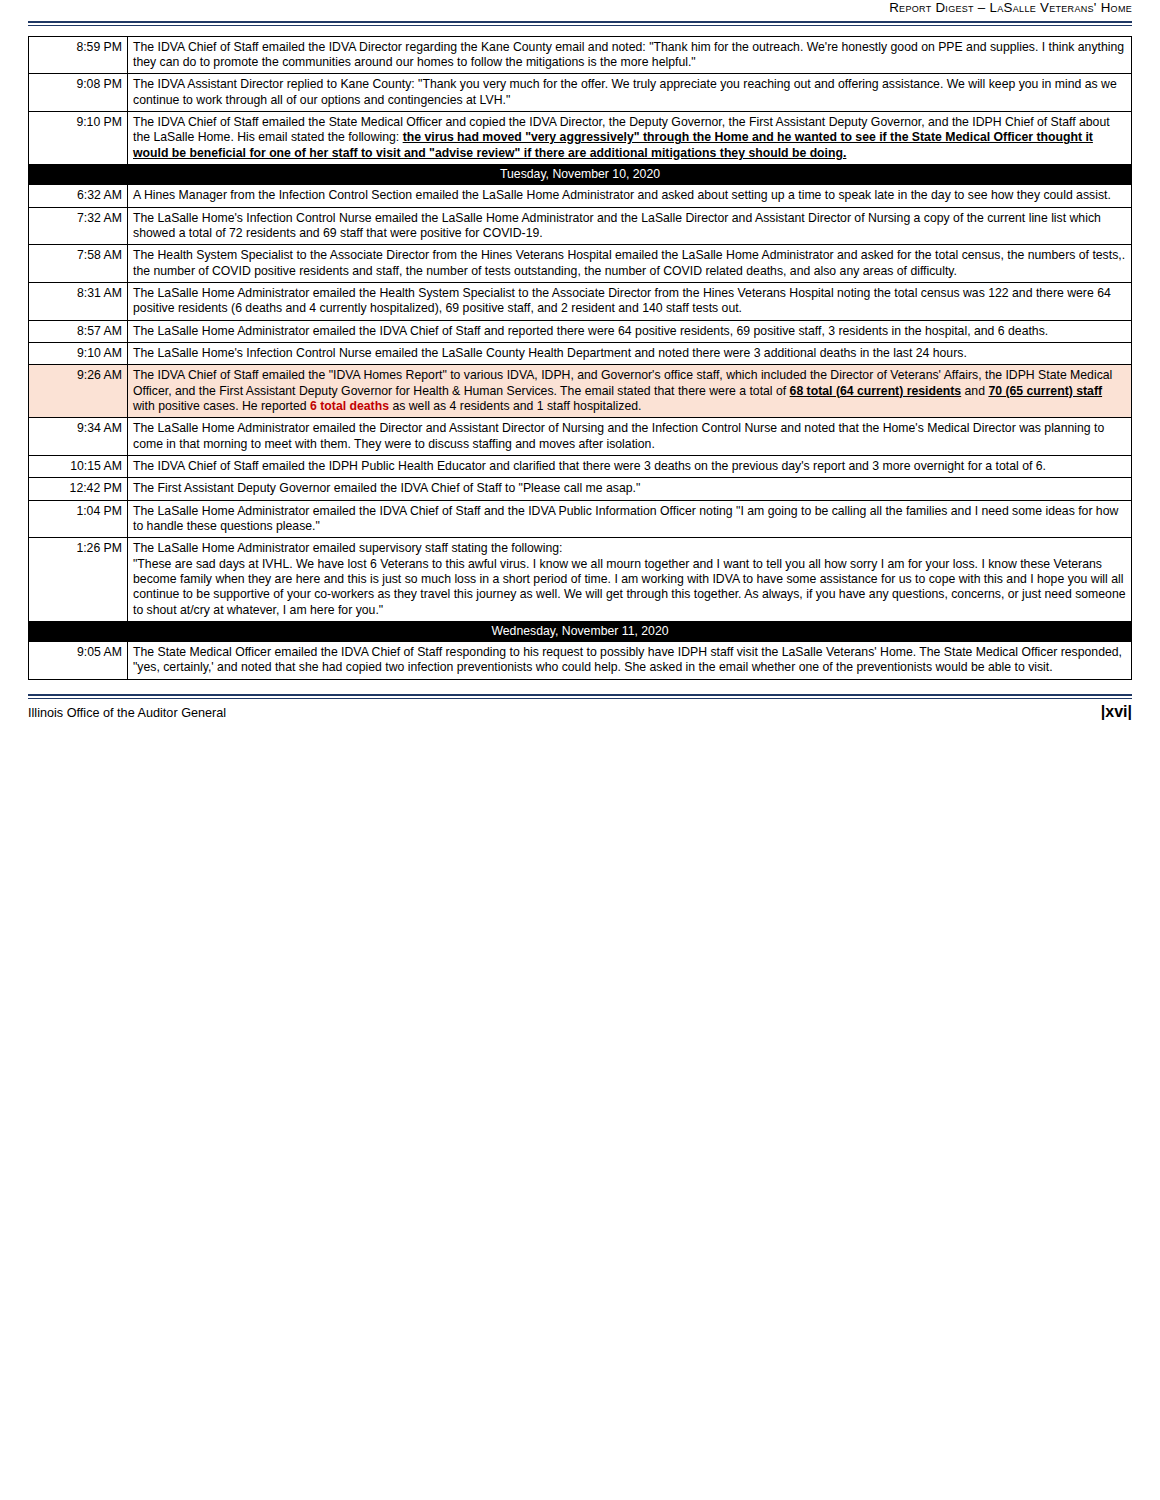Report Digest – LaSalle Veterans' Home
| 8:59 PM | The IDVA Chief of Staff emailed the IDVA Director regarding the Kane County email and noted: "Thank him for the outreach. We're honestly good on PPE and supplies. I think anything they can do to promote the communities around our homes to follow the mitigations is the more helpful." |
| 9:08 PM | The IDVA Assistant Director replied to Kane County: "Thank you very much for the offer. We truly appreciate you reaching out and offering assistance. We will keep you in mind as we continue to work through all of our options and contingencies at LVH." |
| 9:10 PM | The IDVA Chief of Staff emailed the State Medical Officer and copied the IDVA Director, the Deputy Governor, the First Assistant Deputy Governor, and the IDPH Chief of Staff about the LaSalle Home. His email stated the following: the virus had moved "very aggressively" through the Home and he wanted to see if the State Medical Officer thought it would be beneficial for one of her staff to visit and "advise review" if there are additional mitigations they should be doing. |
| Tuesday, November 10, 2020 |
| 6:32 AM | A Hines Manager from the Infection Control Section emailed the LaSalle Home Administrator and asked about setting up a time to speak late in the day to see how they could assist. |
| 7:32 AM | The LaSalle Home's Infection Control Nurse emailed the LaSalle Home Administrator and the LaSalle Director and Assistant Director of Nursing a copy of the current line list which showed a total of 72 residents and 69 staff that were positive for COVID-19. |
| 7:58 AM | The Health System Specialist to the Associate Director from the Hines Veterans Hospital emailed the LaSalle Home Administrator and asked for the total census, the numbers of tests,. the number of COVID positive residents and staff, the number of tests outstanding, the number of COVID related deaths, and also any areas of difficulty. |
| 8:31 AM | The LaSalle Home Administrator emailed the Health System Specialist to the Associate Director from the Hines Veterans Hospital noting the total census was 122 and there were 64 positive residents (6 deaths and 4 currently hospitalized), 69 positive staff, and 2 resident and 140 staff tests out. |
| 8:57 AM | The LaSalle Home Administrator emailed the IDVA Chief of Staff and reported there were 64 positive residents, 69 positive staff, 3 residents in the hospital, and 6 deaths. |
| 9:10 AM | The LaSalle Home's Infection Control Nurse emailed the LaSalle County Health Department and noted there were 3 additional deaths in the last 24 hours. |
| 9:26 AM | The IDVA Chief of Staff emailed the "IDVA Homes Report" to various IDVA, IDPH, and Governor's office staff, which included the Director of Veterans' Affairs, the IDPH State Medical Officer, and the First Assistant Deputy Governor for Health & Human Services. The email stated that there were a total of 68 total (64 current) residents and 70 (65 current) staff with positive cases. He reported 6 total deaths as well as 4 residents and 1 staff hospitalized. |
| 9:34 AM | The LaSalle Home Administrator emailed the Director and Assistant Director of Nursing and the Infection Control Nurse and noted that the Home's Medical Director was planning to come in that morning to meet with them. They were to discuss staffing and moves after isolation. |
| 10:15 AM | The IDVA Chief of Staff emailed the IDPH Public Health Educator and clarified that there were 3 deaths on the previous day's report and 3 more overnight for a total of 6. |
| 12:42 PM | The First Assistant Deputy Governor emailed the IDVA Chief of Staff to "Please call me asap." |
| 1:04 PM | The LaSalle Home Administrator emailed the IDVA Chief of Staff and the IDVA Public Information Officer noting "I am going to be calling all the families and I need some ideas for how to handle these questions please." |
| 1:26 PM | The LaSalle Home Administrator emailed supervisory staff stating the following: "These are sad days at IVHL. We have lost 6 Veterans to this awful virus. I know we all mourn together and I want to tell you all how sorry I am for your loss. I know these Veterans become family when they are here and this is just so much loss in a short period of time. I am working with IDVA to have some assistance for us to cope with this and I hope you will all continue to be supportive of your co-workers as they travel this journey as well. We will get through this together. As always, if you have any questions, concerns, or just need someone to shout at/cry at whatever, I am here for you." |
| Wednesday, November 11, 2020 |
| 9:05 AM | The State Medical Officer emailed the IDVA Chief of Staff responding to his request to possibly have IDPH staff visit the LaSalle Veterans' Home. The State Medical Officer responded, "yes, certainly,' and noted that she had copied two infection preventionists who could help. She asked in the email whether one of the preventionists would be able to visit. |
Illinois Office of the Auditor General
|xvi|